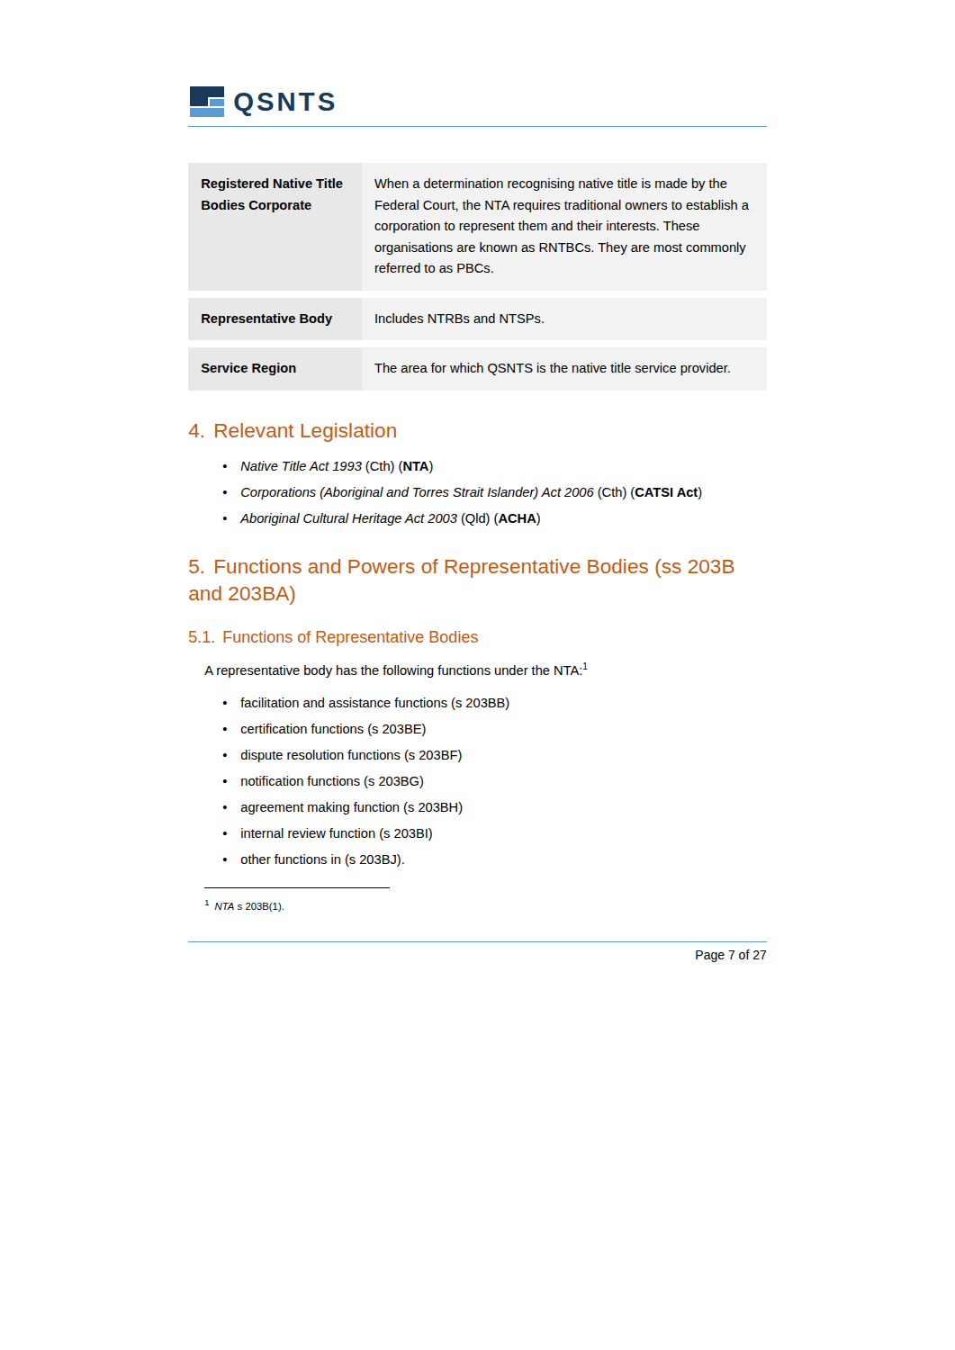QSNTS
| Registered Native Title Bodies Corporate | When a determination recognising native title is made by the Federal Court, the NTA requires traditional owners to establish a corporation to represent them and their interests. These organisations are known as RNTBCs. They are most commonly referred to as PBCs. |
| Representative Body | Includes NTRBs and NTSPs. |
| Service Region | The area for which QSNTS is the native title service provider. |
4. Relevant Legislation
Native Title Act 1993 (Cth) (NTA)
Corporations (Aboriginal and Torres Strait Islander) Act 2006 (Cth) (CATSI Act)
Aboriginal Cultural Heritage Act 2003 (Qld) (ACHA)
5. Functions and Powers of Representative Bodies (ss 203B and 203BA)
5.1. Functions of Representative Bodies
A representative body has the following functions under the NTA:1
facilitation and assistance functions (s 203BB)
certification functions (s 203BE)
dispute resolution functions (s 203BF)
notification functions (s 203BG)
agreement making function (s 203BH)
internal review function (s 203BI)
other functions in (s 203BJ).
1 NTA s 203B(1).
Page 7 of 27